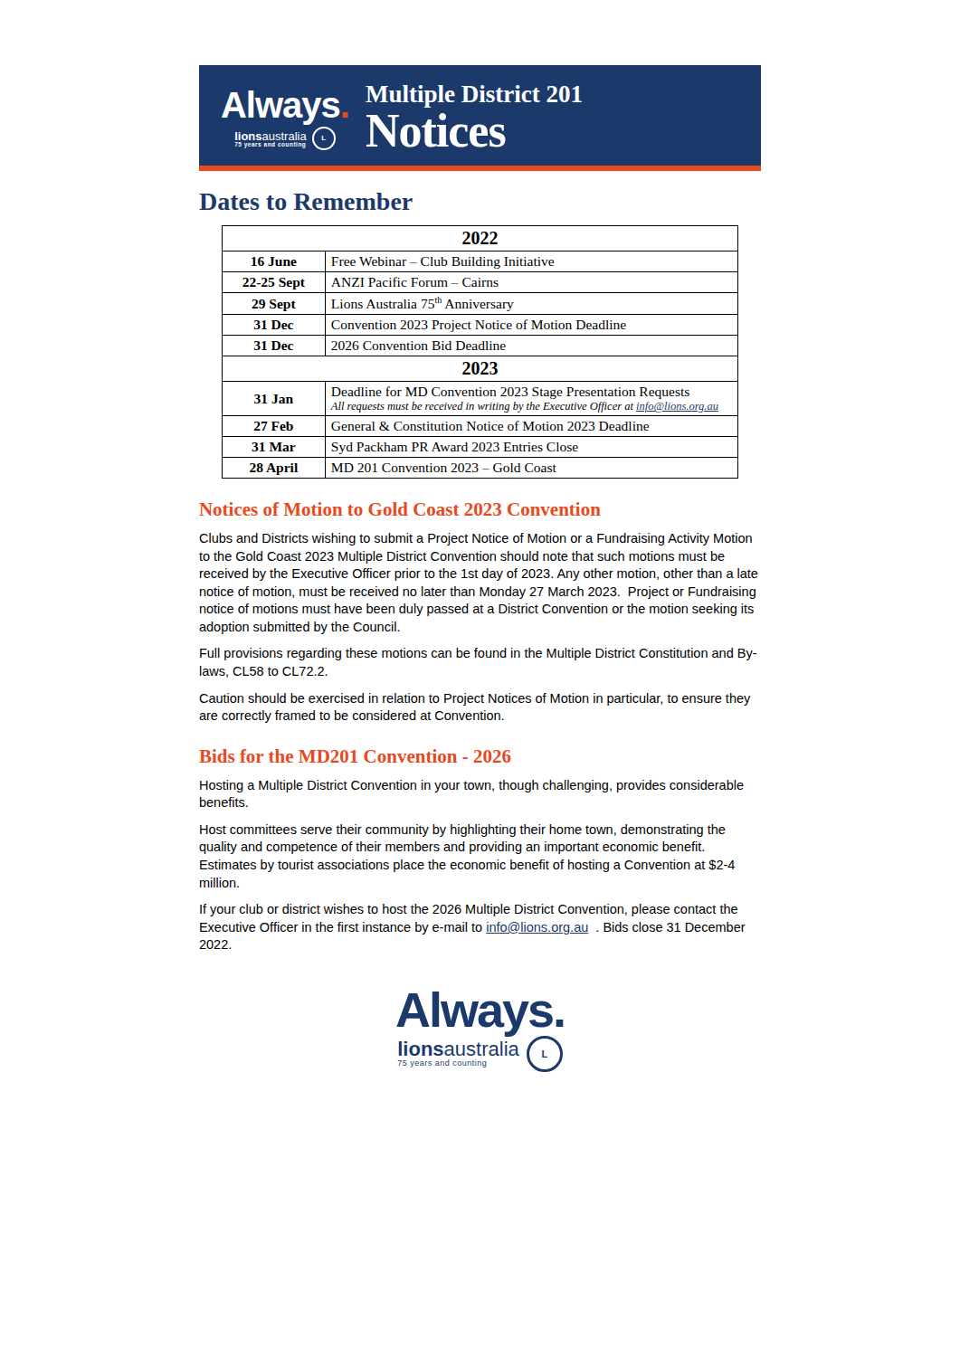Always.
lionsaustralia 75 years and counting L
Multiple District 201
Notices
Dates to Remember
| 2022 |
| 16 June | Free Webinar – Club Building Initiative |
| 22-25 Sept | ANZI Pacific Forum – Cairns |
| 29 Sept | Lions Australia 75 th Anniversary |
| 31 Dec | Convention 2023 Project Notice of Motion Deadline |
| 31 Dec | 2026 Convention Bid Deadline |
| 2023 |
| 31 Jan | Deadline for MD Convention 2023 Stage Presentation Requests All requests must be received in writing by the Executive Officer at info@lions.org.au |
| 27 Feb | General & Constitution Notice of Motion 2023 Deadline |
| 31 Mar | Syd Packham PR Award 2023 Entries Close |
| 28 April | MD 201 Convention 2023 – Gold Coast |
Notices of Motion to Gold Coast 2023 Convention
Clubs and Districts wishing to submit a Project Notice of Motion or a Fundraising Activity Motion to the Gold Coast 2023 Multiple District Convention should note that such motions must be received by the Executive Officer prior to the 1st day of 2023. Any other motion, other than a late notice of motion, must be received no later than Monday 27 March 2023. Project or Fundraising notice of motions must have been duly passed at a District Convention or the motion seeking its adoption submitted by the Council.
Full provisions regarding these motions can be found in the Multiple District Constitution and By-laws, CL58 to CL72.2.
Caution should be exercised in relation to Project Notices of Motion in particular, to ensure they are correctly framed to be considered at Convention.
Bids for the MD201 Convention - 2026
Hosting a Multiple District Convention in your town, though challenging, provides considerable benefits.
Host committees serve their community by highlighting their home town, demonstrating the quality and competence of their members and providing an important economic benefit. Estimates by tourist associations place the economic benefit of hosting a Convention at $2-4 million.
If your club or district wishes to host the 2026 Multiple District Convention, please contact the Executive Officer in the first instance by e-mail to info@lions.org.au . Bids close 31 December 2022.
Always.
lionsaustralia 75 years and counting L